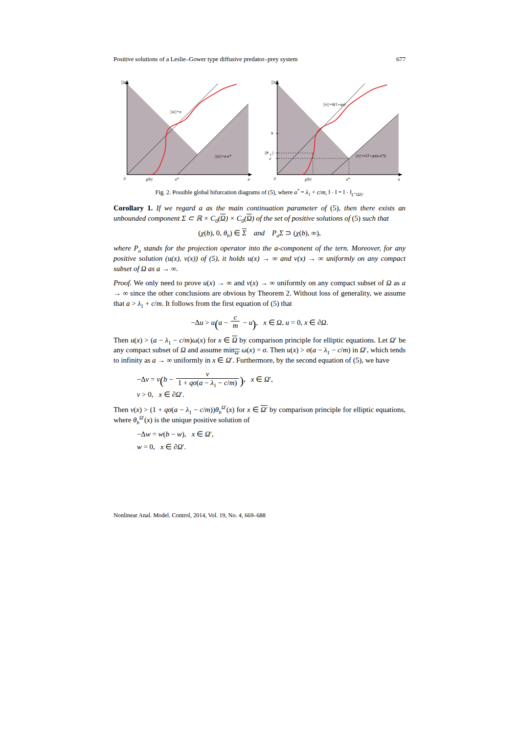Positive solutions of a Leslie–Gower type diffusive predator–prey system 677
||u|| 0 χ(b) a* a ||u||=a ||u||=a-a*
b ||θ b || σ' ||v|| 0 χ(b) a* a ||v||=b(1+qa) ||v||=σ'(1+qσ(a-a*))
Fig. 2. Possible global bifurcation diagrams of (5), where a* = λ1 + c/m, ‖ · ‖ = ‖ · ‖L∞(Ω).
Corollary 1. If we regard a as the main continuation parameter of (5), then there exists an unbounded component Σ ⊂ ℝ × C0(Ω) × C0(Ω) of the set of positive solutions of (5) such that
(χ(b), 0, θb) ∈ Σ and PaΣ ⊃ (χ(b), ∞),
where Pa stands for the projection operator into the a-component of the tern. Moreover, for any positive solution (u(x), v(x)) of (5), it holds u(x) → ∞ and v(x) → ∞ uniformly on any compact subset of Ω as a → ∞.
Proof. We only need to prove u(x) → ∞ and v(x) → ∞ uniformly on any compact subset of Ω as a → ∞ since the other conclusions are obvious by Theorem 2. Without loss of generality, we assume that a > λ1 + c/m. It follows from the first equation of (5) that
−Δu > u(a − cm − u), x ∈ Ω, u = 0, x ∈ ∂Ω.
Then u(x) > (a − λ1 − c/m)ω(x) for x ∈ Ω by comparison principle for elliptic equations. Let Ω′ be any compact subset of Ω and assume minΩ′ ω(x) = σ. Then u(x) > σ(a − λ1 − c/m) in Ω′, which tends to infinity as a → ∞ uniformly in x ∈ Ω′. Furthermore, by the second equation of (5), we have
−Δv = v(b − v 1 + qσ(a − λ1 − c/m)), x ∈ Ω′, v > 0, x ∈ ∂Ω′.
Then v(x) > (1 + qσ(a − λ1 − c/m))θbΩ′(x) for x ∈ Ω′ by comparison principle for elliptic equations, where θbΩ′(x) is the unique positive solution of
−Δw = w(b − w), x ∈ Ω′, w = 0, x ∈ ∂Ω′.
Nonlinear Anal. Model. Control, 2014, Vol. 19, No. 4, 669–688